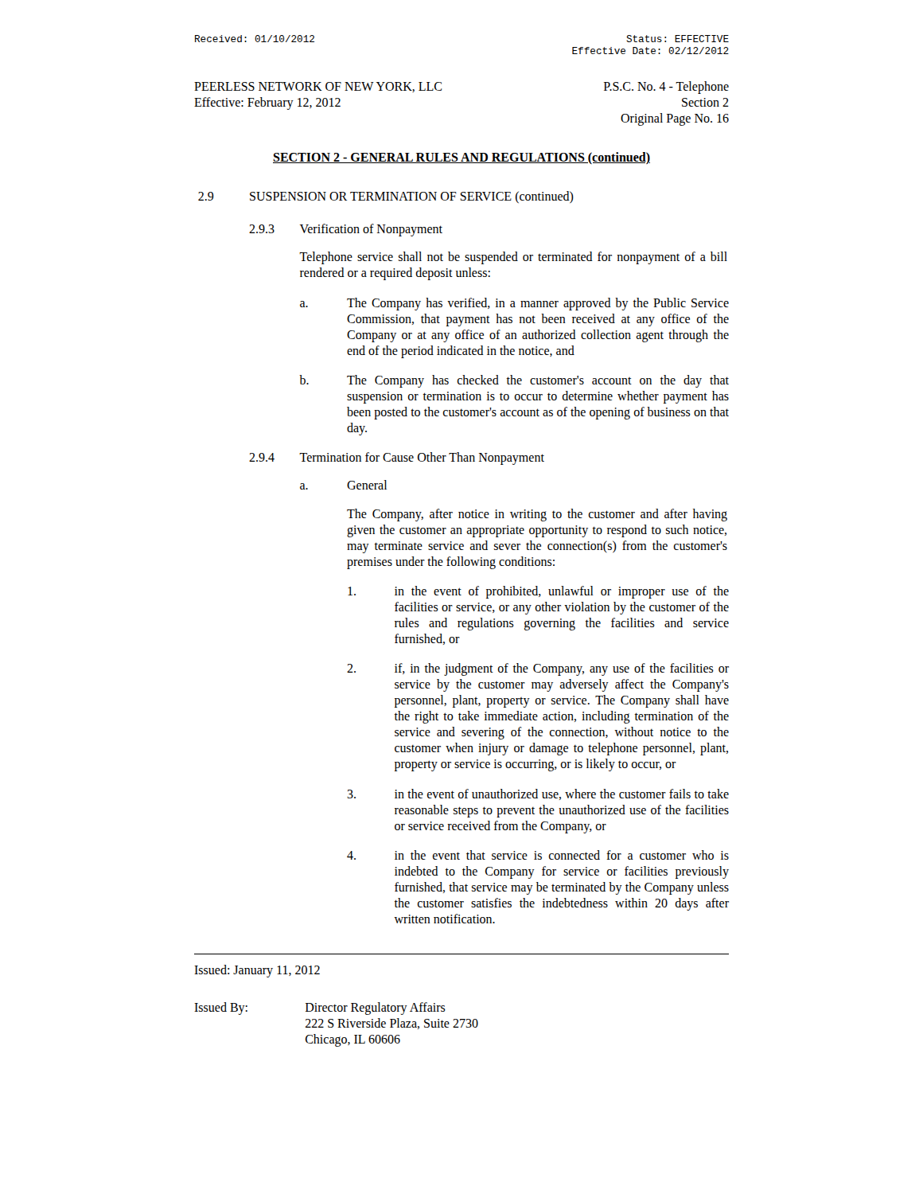Received: 01/10/2012 Status: EFFECTIVE
Effective Date: 02/12/2012
PEERLESS NETWORK OF NEW YORK, LLC
Effective: February 12, 2012
P.S.C. No. 4 - Telephone
Section 2
Original Page No. 16
SECTION 2 - GENERAL RULES AND REGULATIONS (continued)
2.9
SUSPENSION OR TERMINATION OF SERVICE (continued)
2.9.3
Verification of Nonpayment
Telephone service shall not be suspended or terminated for nonpayment of a bill rendered or a required deposit unless:
a.
The Company has verified, in a manner approved by the Public Service Commission, that payment has not been received at any office of the Company or at any office of an authorized collection agent through the end of the period indicated in the notice, and
b.
The Company has checked the customer's account on the day that suspension or termination is to occur to determine whether payment has been posted to the customer's account as of the opening of business on that day.
2.9.4
Termination for Cause Other Than Nonpayment
a.
General
The Company, after notice in writing to the customer and after having given the customer an appropriate opportunity to respond to such notice, may terminate service and sever the connection(s) from the customer's premises under the following conditions:
1.
in the event of prohibited, unlawful or improper use of the facilities or service, or any other violation by the customer of the rules and regulations governing the facilities and service furnished, or
2.
if, in the judgment of the Company, any use of the facilities or service by the customer may adversely affect the Company's personnel, plant, property or service. The Company shall have the right to take immediate action, including termination of the service and severing of the connection, without notice to the customer when injury or damage to telephone personnel, plant, property or service is occurring, or is likely to occur, or
3.
in the event of unauthorized use, where the customer fails to take reasonable steps to prevent the unauthorized use of the facilities or service received from the Company, or
4.
in the event that service is connected for a customer who is indebted to the Company for service or facilities previously furnished, that service may be terminated by the Company unless the customer satisfies the indebtedness within 20 days after written notification.
Issued: January 11, 2012
Issued By:
Director Regulatory Affairs
222 S Riverside Plaza, Suite 2730
Chicago, IL 60606